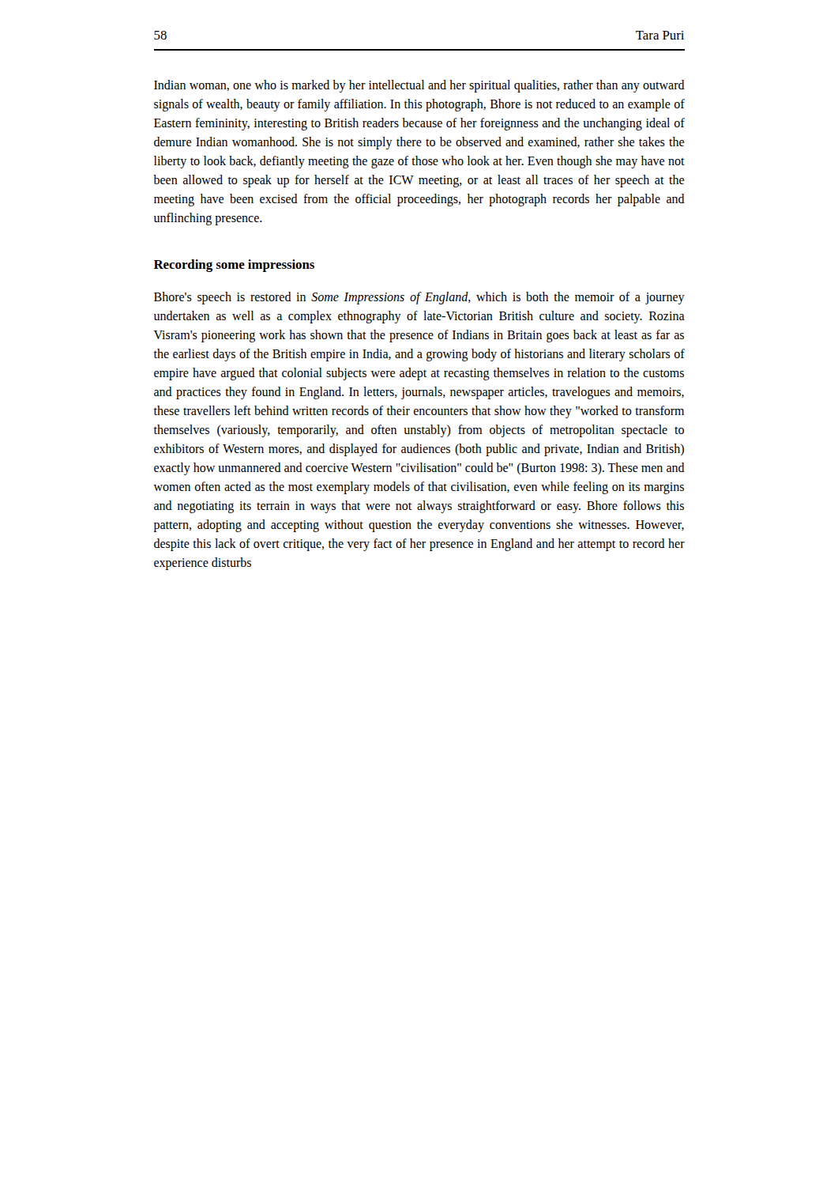58 Tara Puri
Indian woman, one who is marked by her intellectual and her spiritual qualities, rather than any outward signals of wealth, beauty or family affiliation. In this photograph, Bhore is not reduced to an example of Eastern femininity, interesting to British readers because of her foreignness and the unchanging ideal of demure Indian womanhood. She is not simply there to be observed and examined, rather she takes the liberty to look back, defiantly meeting the gaze of those who look at her. Even though she may have not been allowed to speak up for herself at the ICW meeting, or at least all traces of her speech at the meeting have been excised from the official proceedings, her photograph records her palpable and unflinching presence.
Recording some impressions
Bhore's speech is restored in Some Impressions of England, which is both the memoir of a journey undertaken as well as a complex ethnography of late-Victorian British culture and society. Rozina Visram's pioneering work has shown that the presence of Indians in Britain goes back at least as far as the earliest days of the British empire in India, and a growing body of historians and literary scholars of empire have argued that colonial subjects were adept at recasting themselves in relation to the customs and practices they found in England. In letters, journals, newspaper articles, travelogues and memoirs, these travellers left behind written records of their encounters that show how they "worked to transform themselves (variously, temporarily, and often unstably) from objects of metropolitan spectacle to exhibitors of Western mores, and displayed for audiences (both public and private, Indian and British) exactly how unmannered and coercive Western "civilisation" could be" (Burton 1998: 3). These men and women often acted as the most exemplary models of that civilisation, even while feeling on its margins and negotiating its terrain in ways that were not always straightforward or easy. Bhore follows this pattern, adopting and accepting without question the everyday conventions she witnesses. However, despite this lack of overt critique, the very fact of her presence in England and her attempt to record her experience disturbs